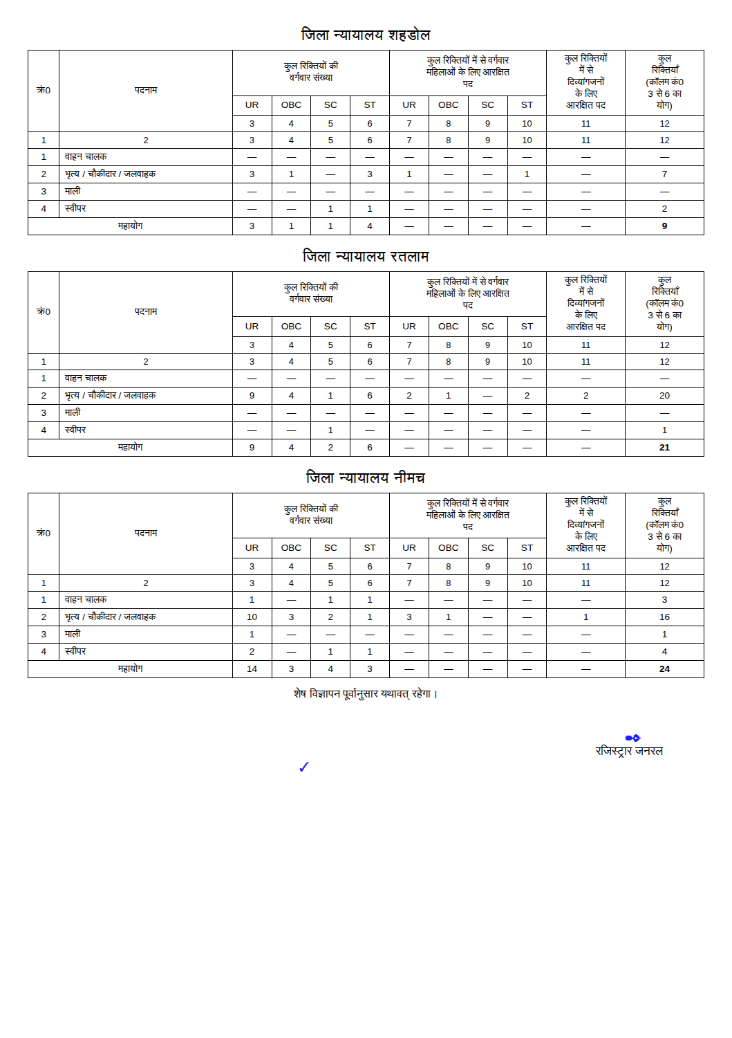जिला न्यायालय शहडोल
| क्रं0 | पदनाम | कुल रिक्तियों की वर्गवार संख्या | कुल रिक्तियों में से वर्गवार महिलाओं के लिए आरक्षित पद | कुल रिक्तियों में से दिव्यांगजनों के लिए आरक्षित पद | कुल रिक्तियाँ (कॉलम कं0 3 से 6 का योग) |
| --- | --- | --- | --- | --- | --- |
| UR | OBC | SC | ST | UR | OBC | SC | ST |
| 3 | 4 | 5 | 6 | 7 | 8 | 9 | 10 | 11 | 12 |
| 1 | 2 | 3 | 4 | 5 | 6 | 7 | 8 | 9 | 10 | 11 | 12 |
| 1 | वाहन चालक | — | — | — | — | — | — | — | — | — | — |
| 2 | भृत्य / चौकीदार / जलवाहक | 3 | 1 | — | 3 | 1 | — | — | 1 | — | 7 |
| 3 | माली | — | — | — | — | — | — | — | — | — | — |
| 4 | स्वीपर | — | — | 1 | 1 | — | — | — | — | — | 2 |
| महायोग | 3 | 1 | 1 | 4 | — | — | — | — | — | 9 |
जिला न्यायालय रतलाम
| क्रं0 | पदनाम | कुल रिक्तियों की वर्गवार संख्या | कुल रिक्तियों में से वर्गवार महिलाओं के लिए आरक्षित पद | कुल रिक्तियों में से दिव्यांगजनों के लिए आरक्षित पद | कुल रिक्तियाँ (कॉलम कं0 3 से 6 का योग) |
| --- | --- | --- | --- | --- | --- |
| UR | OBC | SC | ST | UR | OBC | SC | ST |
| 3 | 4 | 5 | 6 | 7 | 8 | 9 | 10 | 11 | 12 |
| 1 | 2 | 3 | 4 | 5 | 6 | 7 | 8 | 9 | 10 | 11 | 12 |
| 1 | वाहन चालक | — | — | — | — | — | — | — | — | — | — |
| 2 | भृत्य / चौकीदार / जलवाहक | 9 | 4 | 1 | 6 | 2 | 1 | — | 2 | 2 | 20 |
| 3 | माली | — | — | — | — | — | — | — | — | — | — |
| 4 | स्वीपर | — | — | 1 | — | — | — | — | — | — | 1 |
| महायोग | 9 | 4 | 2 | 6 | — | — | — | — | — | 21 |
जिला न्यायालय नीमच
| क्रं0 | पदनाम | कुल रिक्तियों की वर्गवार संख्या | कुल रिक्तियों में से वर्गवार महिलाओं के लिए आरक्षित पद | कुल रिक्तियों में से दिव्यांगजनों के लिए आरक्षित पद | कुल रिक्तियाँ (कॉलम कं0 3 से 6 का योग) |
| --- | --- | --- | --- | --- | --- |
| UR | OBC | SC | ST | UR | OBC | SC | ST |
| 3 | 4 | 5 | 6 | 7 | 8 | 9 | 10 | 11 | 12 |
| 1 | 2 | 3 | 4 | 5 | 6 | 7 | 8 | 9 | 10 | 11 | 12 |
| 1 | वाहन चालक | 1 | — | 1 | 1 | — | — | — | — | — | 3 |
| 2 | भृत्य / चौकीदार / जलवाहक | 10 | 3 | 2 | 1 | 3 | 1 | — | — | 1 | 16 |
| 3 | माली | 1 | — | — | — | — | — | — | — | — | 1 |
| 4 | स्वीपर | 2 | — | 1 | 1 | — | — | — | — | — | 4 |
| महायोग | 14 | 3 | 4 | 3 | — | — | — | — | — | 24 |
शेष विज्ञापन पूर्वानुसार यथावत् रहेगा।
✒ रजिस्ट्रार जनरल ✓